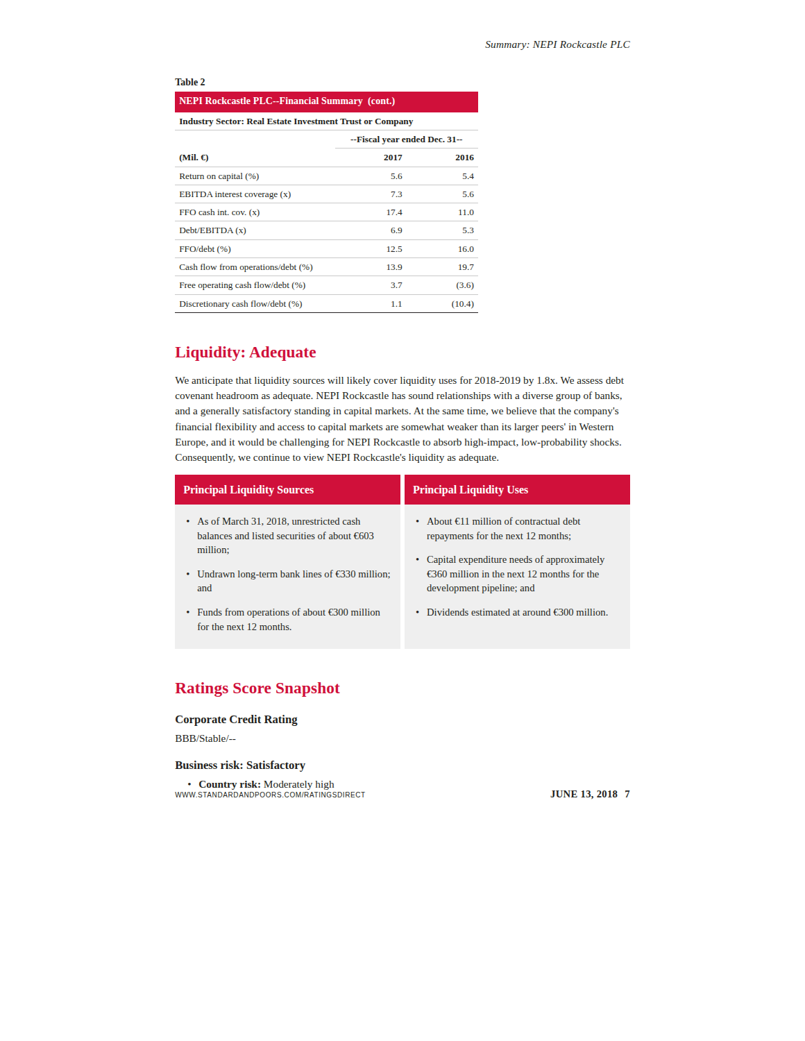Summary: NEPI Rockcastle PLC
Table 2
NEPI Rockcastle PLC--Financial Summary (cont.)
| Industry Sector: Real Estate Investment Trust or Company |
| | --Fiscal year ended Dec. 31-- |
| (Mil. €) | 2017 | 2016 |
| Return on capital (%) | 5.6 | 5.4 |
| EBITDA interest coverage (x) | 7.3 | 5.6 |
| FFO cash int. cov. (x) | 17.4 | 11.0 |
| Debt/EBITDA (x) | 6.9 | 5.3 |
| FFO/debt (%) | 12.5 | 16.0 |
| Cash flow from operations/debt (%) | 13.9 | 19.7 |
| Free operating cash flow/debt (%) | 3.7 | (3.6) |
| Discretionary cash flow/debt (%) | 1.1 | (10.4) |
Liquidity: Adequate
We anticipate that liquidity sources will likely cover liquidity uses for 2018-2019 by 1.8x. We assess debt covenant headroom as adequate. NEPI Rockcastle has sound relationships with a diverse group of banks, and a generally satisfactory standing in capital markets. At the same time, we believe that the company's financial flexibility and access to capital markets are somewhat weaker than its larger peers' in Western Europe, and it would be challenging for NEPI Rockcastle to absorb high-impact, low-probability shocks. Consequently, we continue to view NEPI Rockcastle's liquidity as adequate.
| Principal Liquidity Sources | Principal Liquidity Uses |
| --- | --- |
| As of March 31, 2018, unrestricted cash balances and listed securities of about €603 million; Undrawn long-term bank lines of €330 million; and Funds from operations of about €300 million for the next 12 months. | About €11 million of contractual debt repayments for the next 12 months; Capital expenditure needs of approximately €360 million in the next 12 months for the development pipeline; and Dividends estimated at around €300 million. |
Ratings Score Snapshot
Corporate Credit Rating
BBB/Stable/--
Business risk: Satisfactory
Country risk: Moderately high
WWW.STANDARDANDPOORS.COM/RATINGSDIRECT
JUNE 13, 20187